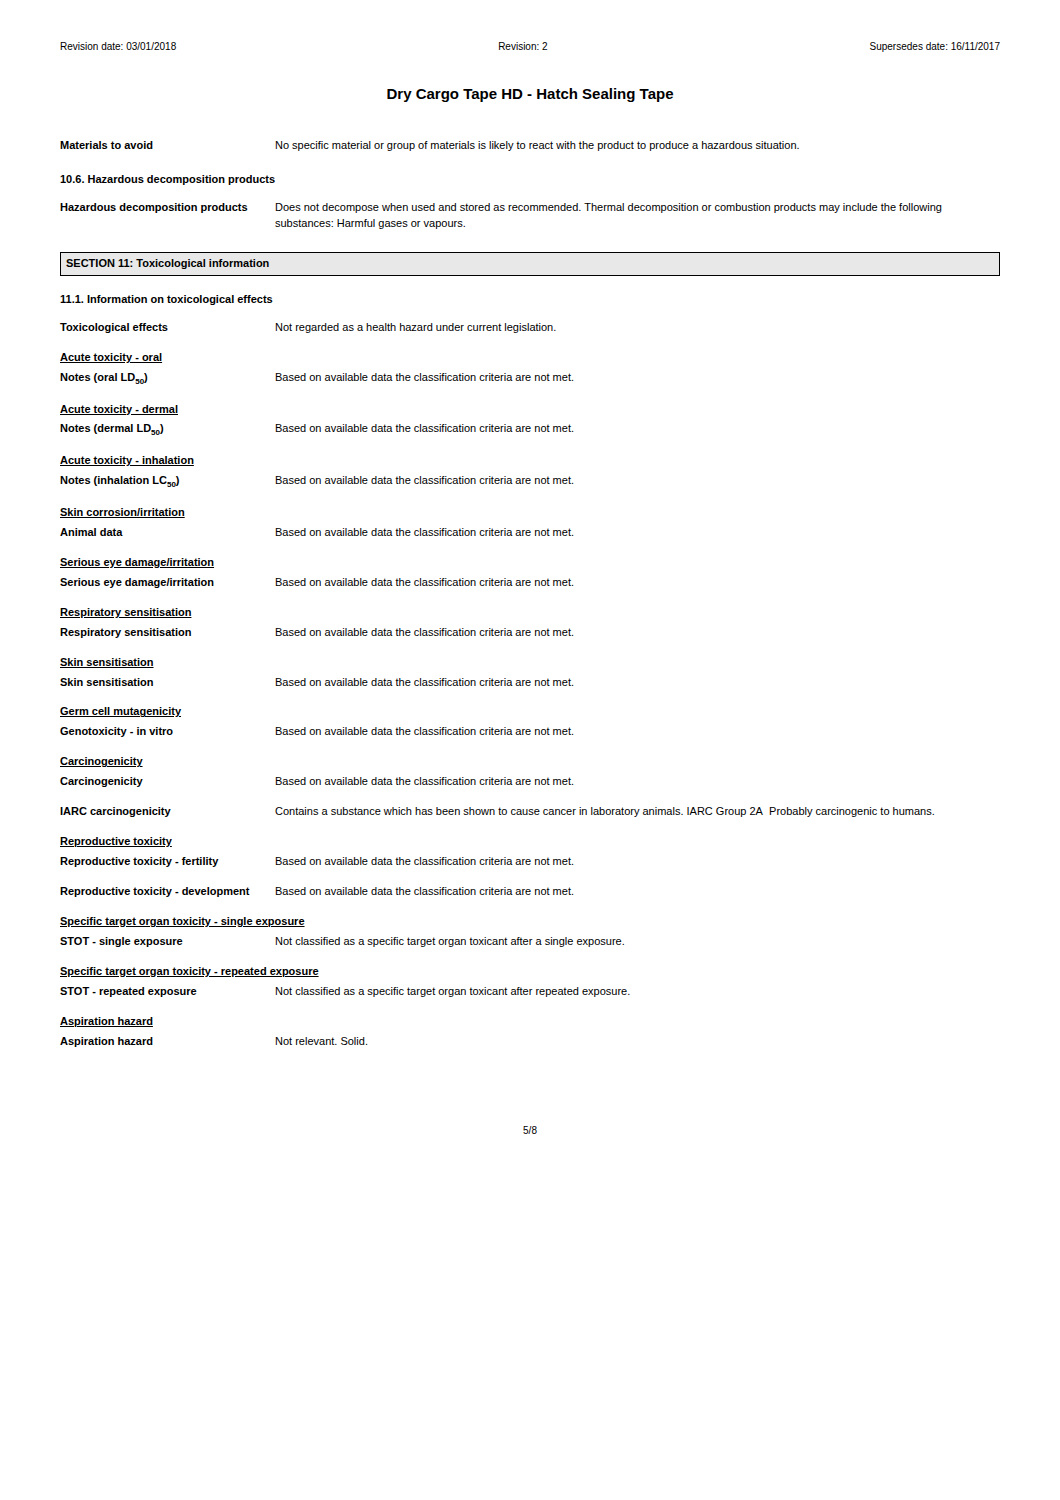Revision date: 03/01/2018 Revision: 2 Supersedes date: 16/11/2017
Dry Cargo Tape HD - Hatch Sealing Tape
| Materials to avoid | No specific material or group of materials is likely to react with the product to produce a hazardous situation. |
10.6. Hazardous decomposition products
| Hazardous decomposition products | Does not decompose when used and stored as recommended. Thermal decomposition or combustion products may include the following substances: Harmful gases or vapours. |
SECTION 11: Toxicological information
11.1. Information on toxicological effects
| Toxicological effects | Not regarded as a health hazard under current legislation. |
Acute toxicity - oral
| Notes (oral LD 50 ) | Based on available data the classification criteria are not met. |
Acute toxicity - dermal
| Notes (dermal LD 50 ) | Based on available data the classification criteria are not met. |
Acute toxicity - inhalation
| Notes (inhalation LC 50 ) | Based on available data the classification criteria are not met. |
Skin corrosion/irritation
| Animal data | Based on available data the classification criteria are not met. |
Serious eye damage/irritation
| Serious eye damage/irritation | Based on available data the classification criteria are not met. |
Respiratory sensitisation
| Respiratory sensitisation | Based on available data the classification criteria are not met. |
Skin sensitisation
| Skin sensitisation | Based on available data the classification criteria are not met. |
Germ cell mutagenicity
| Genotoxicity - in vitro | Based on available data the classification criteria are not met. |
Carcinogenicity
| Carcinogenicity | Based on available data the classification criteria are not met. |
| IARC carcinogenicity | Contains a substance which has been shown to cause cancer in laboratory animals. IARC Group 2A Probably carcinogenic to humans. |
Reproductive toxicity
| Reproductive toxicity - fertility | Based on available data the classification criteria are not met. |
| Reproductive toxicity - development | Based on available data the classification criteria are not met. |
Specific target organ toxicity - single exposure
| STOT - single exposure | Not classified as a specific target organ toxicant after a single exposure. |
Specific target organ toxicity - repeated exposure
| STOT - repeated exposure | Not classified as a specific target organ toxicant after repeated exposure. |
Aspiration hazard
| Aspiration hazard | Not relevant. Solid. |
5/8